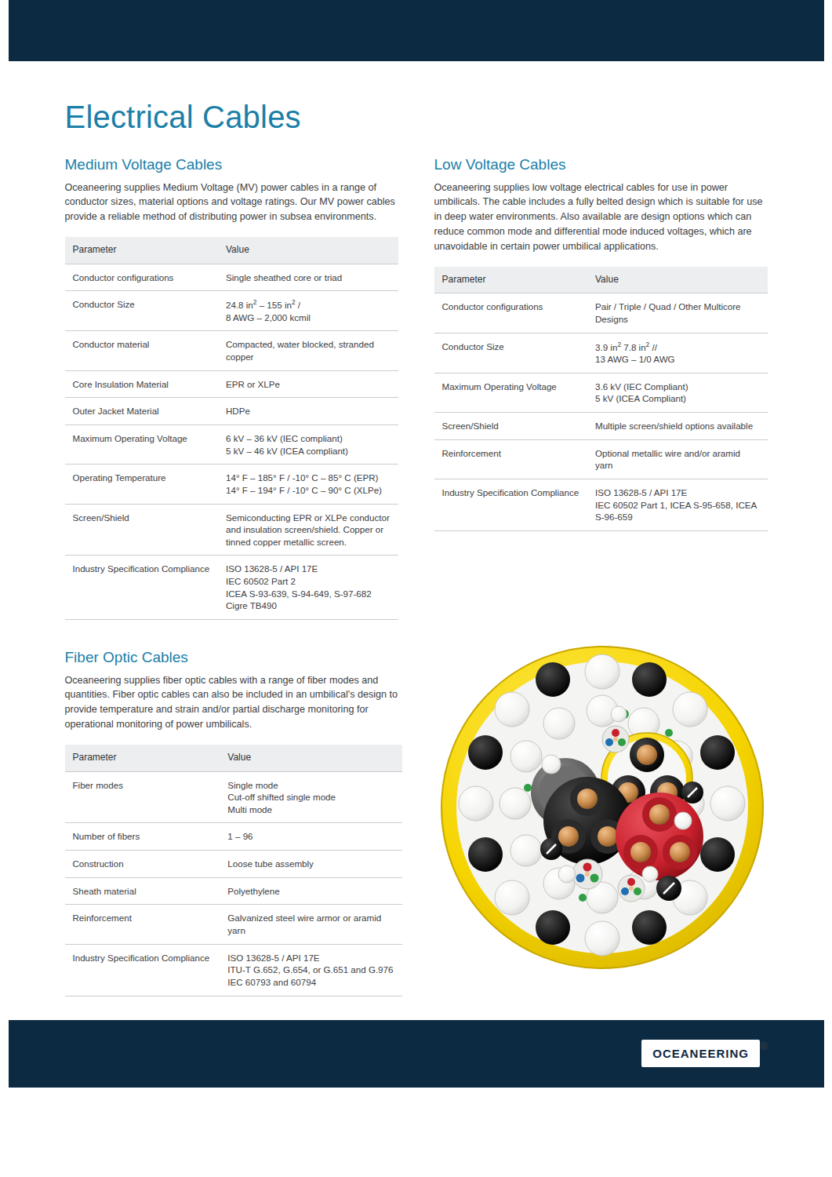Electrical Cables
Medium Voltage Cables
Oceaneering supplies Medium Voltage (MV) power cables in a range of conductor sizes, material options and voltage ratings. Our MV power cables provide a reliable method of distributing power in subsea environments.
| Parameter | Value |
| --- | --- |
| Conductor configurations | Single sheathed core or triad |
| Conductor Size | 24.8 in 2 – 155 in 2 / 8 AWG – 2,000 kcmil |
| Conductor material | Compacted, water blocked, stranded copper |
| Core Insulation Material | EPR or XLPe |
| Outer Jacket Material | HDPe |
| Maximum Operating Voltage | 6 kV – 36 kV (IEC compliant) 5 kV – 46 kV (ICEA compliant) |
| Operating Temperature | 14° F – 185° F / -10° C – 85° C (EPR) 14° F – 194° F / -10° C – 90° C (XLPe) |
| Screen/Shield | Semiconducting EPR or XLPe conductor and insulation screen/shield. Copper or tinned copper metallic screen. |
| Industry Specification Compliance | ISO 13628-5 / API 17E IEC 60502 Part 2 ICEA S-93-639, S-94-649, S-97-682 Cigre TB490 |
Low Voltage Cables
Oceaneering supplies low voltage electrical cables for use in power umbilicals. The cable includes a fully belted design which is suitable for use in deep water environments. Also available are design options which can reduce common mode and differential mode induced voltages, which are unavoidable in certain power umbilical applications.
| Parameter | Value |
| --- | --- |
| Conductor configurations | Pair / Triple / Quad / Other Multicore Designs |
| Conductor Size | 3.9 in 2 7.8 in 2 // 13 AWG – 1/0 AWG |
| Maximum Operating Voltage | 3.6 kV (IEC Compliant) 5 kV (ICEA Compliant) |
| Screen/Shield | Multiple screen/shield options available |
| Reinforcement | Optional metallic wire and/or aramid yarn |
| Industry Specification Compliance | ISO 13628-5 / API 17E IEC 60502 Part 1, ICEA S-95-658, ICEA S-96-659 |
Fiber Optic Cables
Oceaneering supplies fiber optic cables with a range of fiber modes and quantities. Fiber optic cables can also be included in an umbilical's design to provide temperature and strain and/or partial discharge monitoring for operational monitoring of power umbilicals.
| Parameter | Value |
| --- | --- |
| Fiber modes | Single mode Cut-off shifted single mode Multi mode |
| Number of fibers | 1 – 96 |
| Construction | Loose tube assembly |
| Sheath material | Polyethylene |
| Reinforcement | Galvanized steel wire armor or aramid yarn |
| Industry Specification Compliance | ISO 13628-5 / API 17E ITU-T G.652, G.654, or G.651 and G.976 IEC 60793 and 60794 |
OCEANEERING®